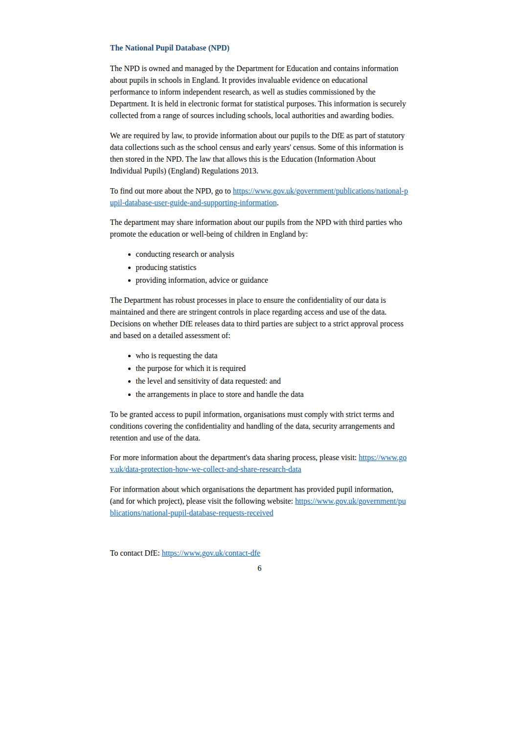The National Pupil Database (NPD)
The NPD is owned and managed by the Department for Education and contains information about pupils in schools in England. It provides invaluable evidence on educational performance to inform independent research, as well as studies commissioned by the Department. It is held in electronic format for statistical purposes. This information is securely collected from a range of sources including schools, local authorities and awarding bodies.
We are required by law, to provide information about our pupils to the DfE as part of statutory data collections such as the school census and early years' census. Some of this information is then stored in the NPD. The law that allows this is the Education (Information About Individual Pupils) (England) Regulations 2013.
To find out more about the NPD, go to https://www.gov.uk/government/publications/national-pupil-database-user-guide-and-supporting-information.
The department may share information about our pupils from the NPD with third parties who promote the education or well-being of children in England by:
conducting research or analysis
producing statistics
providing information, advice or guidance
The Department has robust processes in place to ensure the confidentiality of our data is maintained and there are stringent controls in place regarding access and use of the data. Decisions on whether DfE releases data to third parties are subject to a strict approval process and based on a detailed assessment of:
who is requesting the data
the purpose for which it is required
the level and sensitivity of data requested: and
the arrangements in place to store and handle the data
To be granted access to pupil information, organisations must comply with strict terms and conditions covering the confidentiality and handling of the data, security arrangements and retention and use of the data.
For more information about the department's data sharing process, please visit: https://www.gov.uk/data-protection-how-we-collect-and-share-research-data
For information about which organisations the department has provided pupil information, (and for which project), please visit the following website: https://www.gov.uk/government/publications/national-pupil-database-requests-received
To contact DfE: https://www.gov.uk/contact-dfe
6